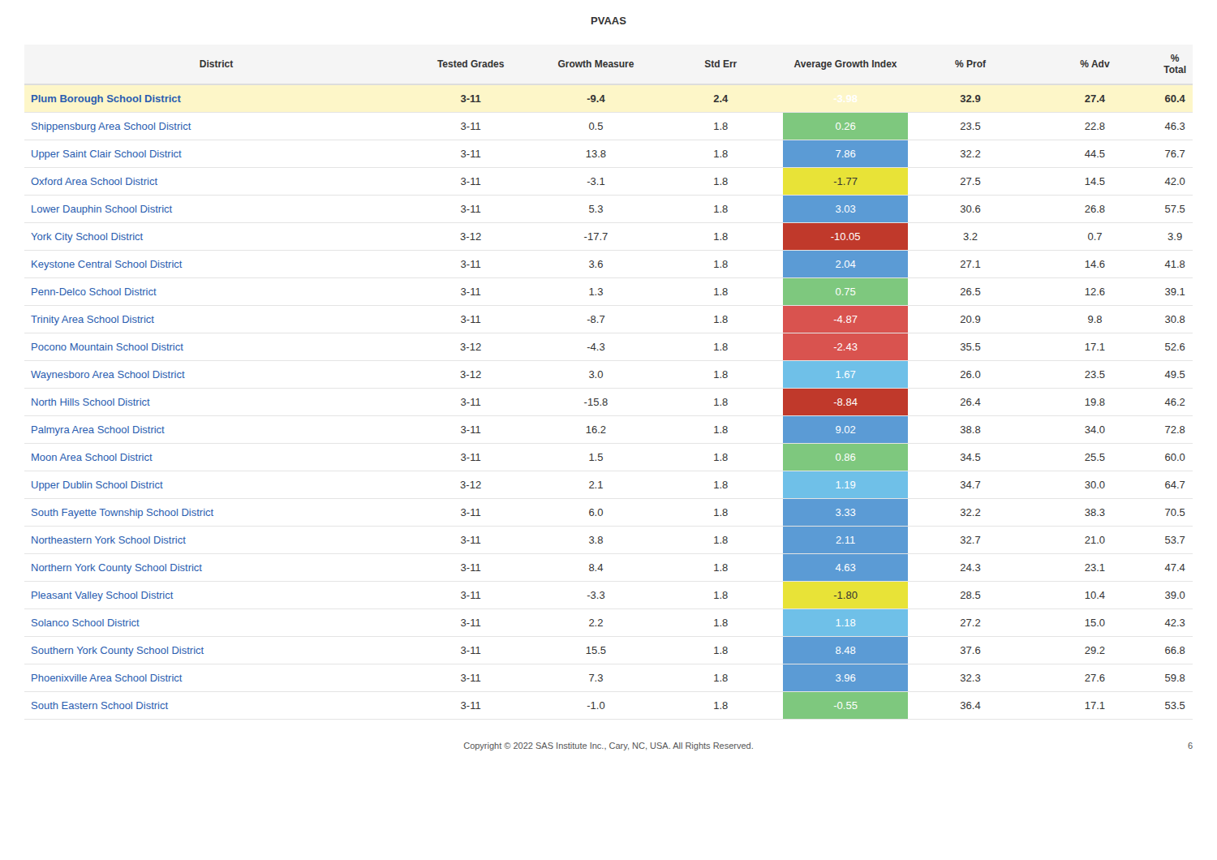PVAAS
| District | Tested Grades | Growth Measure | Std Err | Average Growth Index | % Prof | % Adv | % Total |
| --- | --- | --- | --- | --- | --- | --- | --- |
| Plum Borough School District | 3-11 | -9.4 | 2.4 | -3.98 | 32.9 | 27.4 | 60.4 |
| Shippensburg Area School District | 3-11 | 0.5 | 1.8 | 0.26 | 23.5 | 22.8 | 46.3 |
| Upper Saint Clair School District | 3-11 | 13.8 | 1.8 | 7.86 | 32.2 | 44.5 | 76.7 |
| Oxford Area School District | 3-11 | -3.1 | 1.8 | -1.77 | 27.5 | 14.5 | 42.0 |
| Lower Dauphin School District | 3-11 | 5.3 | 1.8 | 3.03 | 30.6 | 26.8 | 57.5 |
| York City School District | 3-12 | -17.7 | 1.8 | -10.05 | 3.2 | 0.7 | 3.9 |
| Keystone Central School District | 3-11 | 3.6 | 1.8 | 2.04 | 27.1 | 14.6 | 41.8 |
| Penn-Delco School District | 3-11 | 1.3 | 1.8 | 0.75 | 26.5 | 12.6 | 39.1 |
| Trinity Area School District | 3-11 | -8.7 | 1.8 | -4.87 | 20.9 | 9.8 | 30.8 |
| Pocono Mountain School District | 3-12 | -4.3 | 1.8 | -2.43 | 35.5 | 17.1 | 52.6 |
| Waynesboro Area School District | 3-12 | 3.0 | 1.8 | 1.67 | 26.0 | 23.5 | 49.5 |
| North Hills School District | 3-11 | -15.8 | 1.8 | -8.84 | 26.4 | 19.8 | 46.2 |
| Palmyra Area School District | 3-11 | 16.2 | 1.8 | 9.02 | 38.8 | 34.0 | 72.8 |
| Moon Area School District | 3-11 | 1.5 | 1.8 | 0.86 | 34.5 | 25.5 | 60.0 |
| Upper Dublin School District | 3-12 | 2.1 | 1.8 | 1.19 | 34.7 | 30.0 | 64.7 |
| South Fayette Township School District | 3-11 | 6.0 | 1.8 | 3.33 | 32.2 | 38.3 | 70.5 |
| Northeastern York School District | 3-11 | 3.8 | 1.8 | 2.11 | 32.7 | 21.0 | 53.7 |
| Northern York County School District | 3-11 | 8.4 | 1.8 | 4.63 | 24.3 | 23.1 | 47.4 |
| Pleasant Valley School District | 3-11 | -3.3 | 1.8 | -1.80 | 28.5 | 10.4 | 39.0 |
| Solanco School District | 3-11 | 2.2 | 1.8 | 1.18 | 27.2 | 15.0 | 42.3 |
| Southern York County School District | 3-11 | 15.5 | 1.8 | 8.48 | 37.6 | 29.2 | 66.8 |
| Phoenixville Area School District | 3-11 | 7.3 | 1.8 | 3.96 | 32.3 | 27.6 | 59.8 |
| South Eastern School District | 3-11 | -1.0 | 1.8 | -0.55 | 36.4 | 17.1 | 53.5 |
Copyright © 2022 SAS Institute Inc., Cary, NC, USA. All Rights Reserved. 6